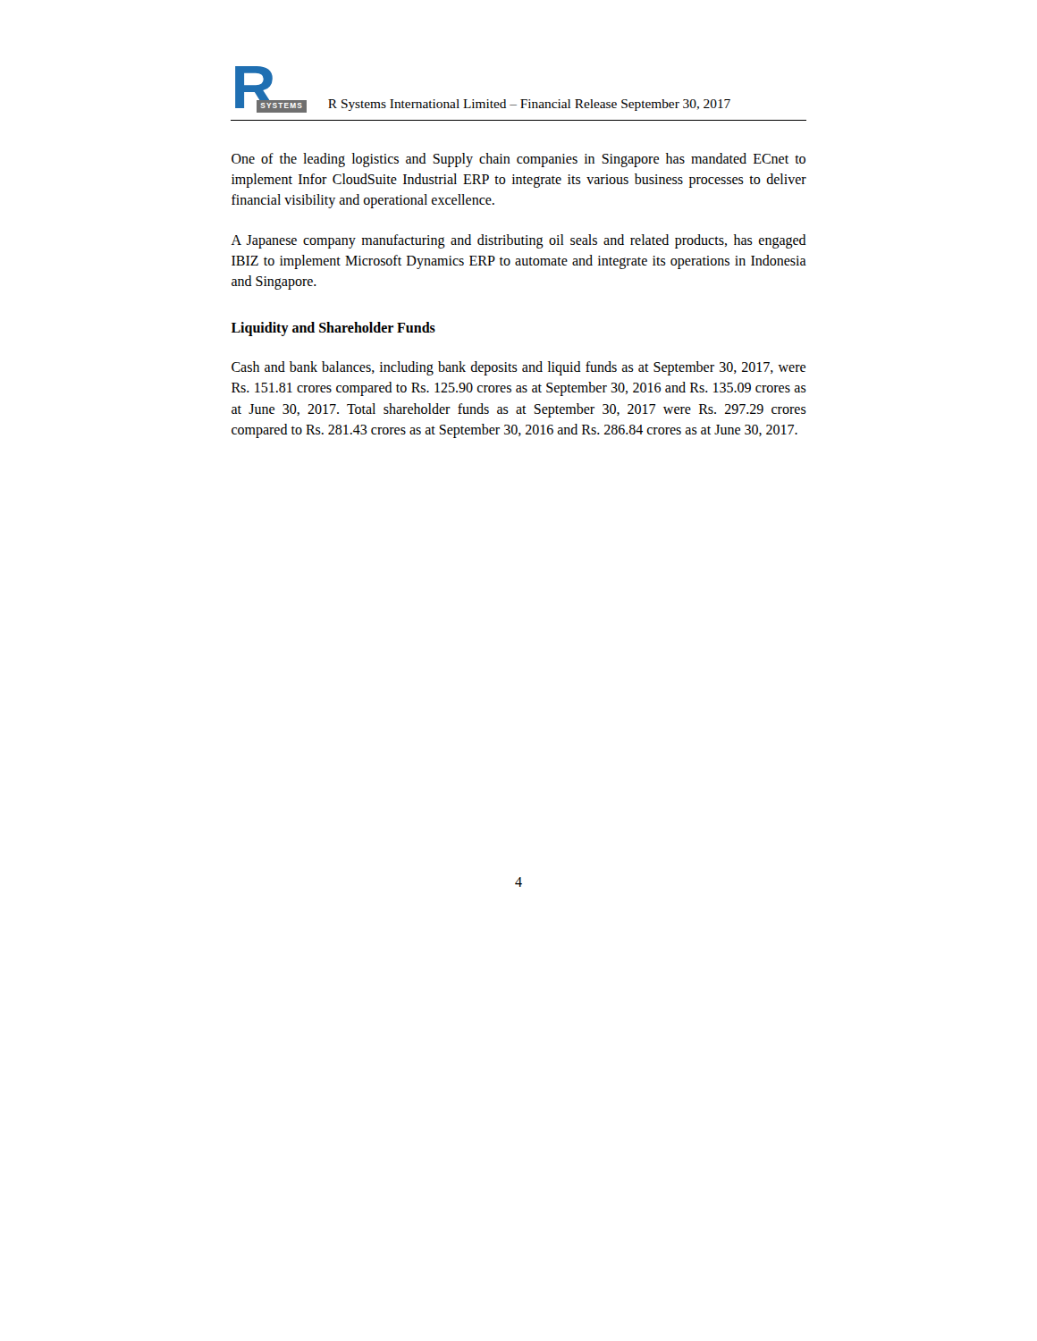R SYSTEMS
R Systems International Limited – Financial Release September 30, 2017
One of the leading logistics and Supply chain companies in Singapore has mandated ECnet to implement Infor CloudSuite Industrial ERP to integrate its various business processes to deliver financial visibility and operational excellence.
A Japanese company manufacturing and distributing oil seals and related products, has engaged IBIZ to implement Microsoft Dynamics ERP to automate and integrate its operations in Indonesia and Singapore.
Liquidity and Shareholder Funds
Cash and bank balances, including bank deposits and liquid funds as at September 30, 2017, were Rs. 151.81 crores compared to Rs. 125.90 crores as at September 30, 2016 and Rs. 135.09 crores as at June 30, 2017. Total shareholder funds as at September 30, 2017 were Rs. 297.29 crores compared to Rs. 281.43 crores as at September 30, 2016 and Rs. 286.84 crores as at June 30, 2017.
4